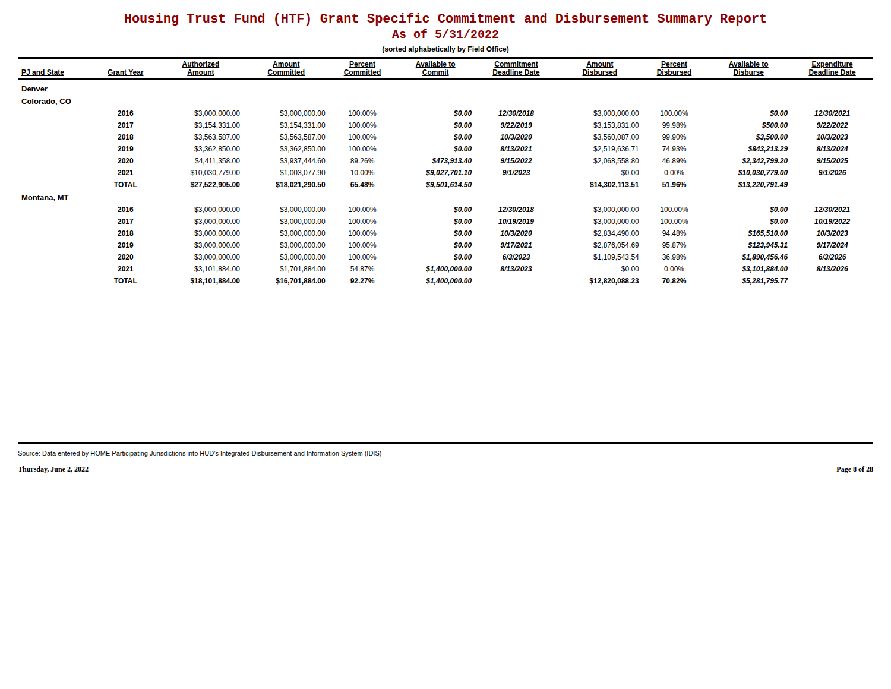Housing Trust Fund (HTF) Grant Specific Commitment and Disbursement Summary Report
As of 5/31/2022
(sorted alphabetically by Field Office)
| PJ and State | Grant Year | Authorized Amount | Amount Committed | Percent Committed | Available to Commit | Commitment Deadline Date | Amount Disbursed | Percent Disbursed | Available to Disburse | Expenditure Deadline Date |
| --- | --- | --- | --- | --- | --- | --- | --- | --- | --- | --- |
| Denver |
| Colorado, CO |
| | 2016 | $3,000,000.00 | $3,000,000.00 | 100.00% | $0.00 | 12/30/2018 | $3,000,000.00 | 100.00% | $0.00 | 12/30/2021 |
| | 2017 | $3,154,331.00 | $3,154,331.00 | 100.00% | $0.00 | 9/22/2019 | $3,153,831.00 | 99.98% | $500.00 | 9/22/2022 |
| | 2018 | $3,563,587.00 | $3,563,587.00 | 100.00% | $0.00 | 10/3/2020 | $3,560,087.00 | 99.90% | $3,500.00 | 10/3/2023 |
| | 2019 | $3,362,850.00 | $3,362,850.00 | 100.00% | $0.00 | 8/13/2021 | $2,519,636.71 | 74.93% | $843,213.29 | 8/13/2024 |
| | 2020 | $4,411,358.00 | $3,937,444.60 | 89.26% | $473,913.40 | 9/15/2022 | $2,068,558.80 | 46.89% | $2,342,799.20 | 9/15/2025 |
| | 2021 | $10,030,779.00 | $1,003,077.90 | 10.00% | $9,027,701.10 | 9/1/2023 | $0.00 | 0.00% | $10,030,779.00 | 9/1/2026 |
| | TOTAL | $27,522,905.00 | $18,021,290.50 | 65.48% | $9,501,614.50 | | $14,302,113.51 | 51.96% | $13,220,791.49 | |
| Montana, MT |
| | 2016 | $3,000,000.00 | $3,000,000.00 | 100.00% | $0.00 | 12/30/2018 | $3,000,000.00 | 100.00% | $0.00 | 12/30/2021 |
| | 2017 | $3,000,000.00 | $3,000,000.00 | 100.00% | $0.00 | 10/19/2019 | $3,000,000.00 | 100.00% | $0.00 | 10/19/2022 |
| | 2018 | $3,000,000.00 | $3,000,000.00 | 100.00% | $0.00 | 10/3/2020 | $2,834,490.00 | 94.48% | $165,510.00 | 10/3/2023 |
| | 2019 | $3,000,000.00 | $3,000,000.00 | 100.00% | $0.00 | 9/17/2021 | $2,876,054.69 | 95.87% | $123,945.31 | 9/17/2024 |
| | 2020 | $3,000,000.00 | $3,000,000.00 | 100.00% | $0.00 | 6/3/2023 | $1,109,543.54 | 36.98% | $1,890,456.46 | 6/3/2026 |
| | 2021 | $3,101,884.00 | $1,701,884.00 | 54.87% | $1,400,000.00 | 8/13/2023 | $0.00 | 0.00% | $3,101,884.00 | 8/13/2026 |
| | TOTAL | $18,101,884.00 | $16,701,884.00 | 92.27% | $1,400,000.00 | | $12,820,088.23 | 70.82% | $5,281,795.77 | |
Source: Data entered by HOME Participating Jurisdictions into HUD’s Integrated Disbursement and Information System (IDIS)
Thursday, June 2, 2022
Page 8 of 28